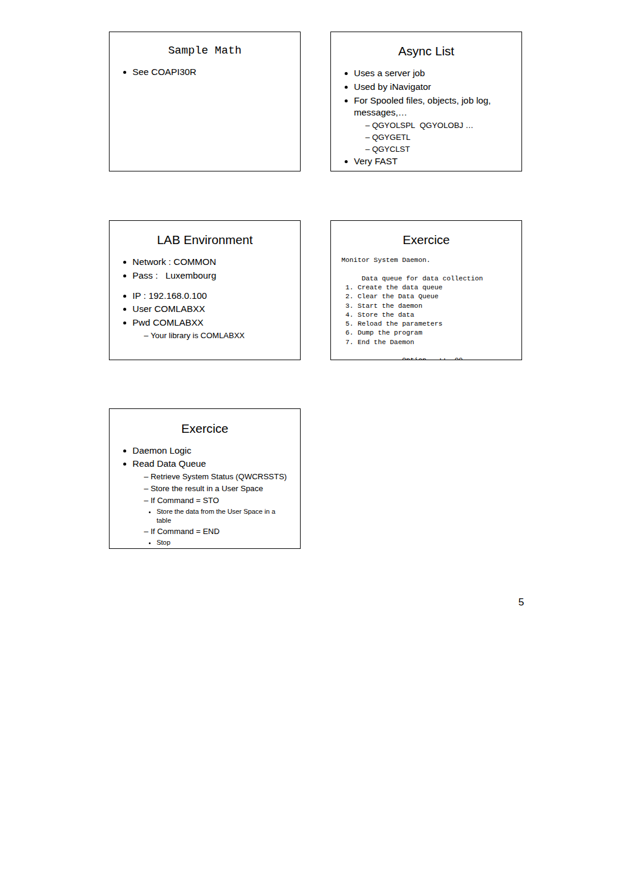Sample Math
See COAPI30R
Async List
Uses a server job
Used by iNavigator
For Spooled files, objects, job log, messages,…
QGYOLSPL QGYOLOBJ …
QGYGETL
QGYCLST
Very FAST
LAB Environment
Network : COMMON
Pass : Luxembourg
IP : 192.168.0.100
User COMLABXX
Pwd COMLABXX
Your library is COMLABXX
Exercice
Monitor System Daemon. Data queue for data collection 1. Create the data queue 2. Clear the Data Queue 3. Start the daemon 4. Store the data 5. Reload the parameters 6. Dump the program 7. End the Daemon Option...:: 00
Exercice
Daemon Logic
Read Data Queue
Retrieve System Status (QWCRSSTS)
Store the result in a User Space
If Command = STO
Store the data from the User Space in a table
If Command = END
Stop
Loop
5